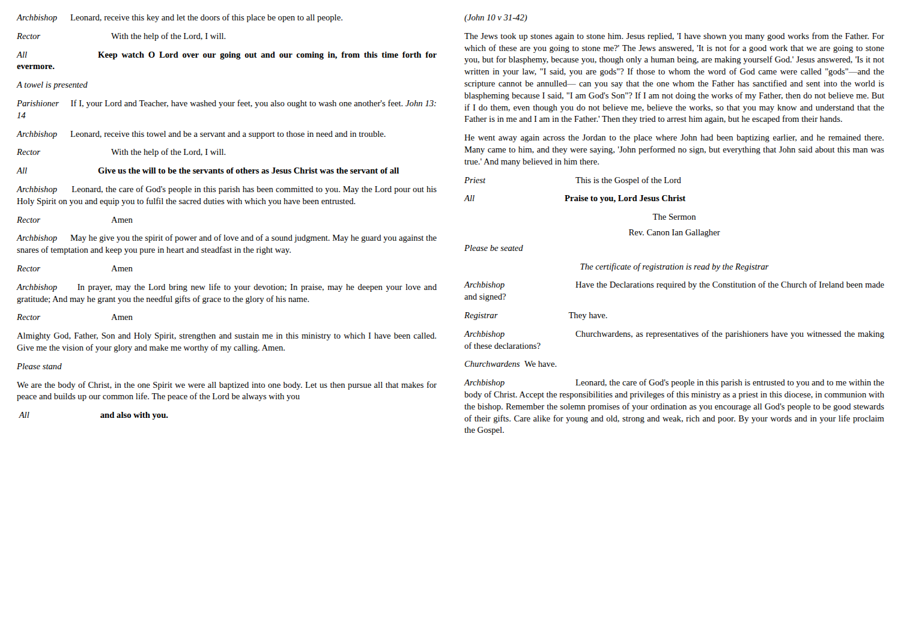Archbishop Leonard, receive this key and let the doors of this place be open to all people.
Rector With the help of the Lord, I will.
All Keep watch O Lord over our going out and our coming in, from this time forth for evermore.
A towel is presented
Parishioner If I, your Lord and Teacher, have washed your feet, you also ought to wash one another's feet. John 13: 14
Archbishop Leonard, receive this towel and be a servant and a support to those in need and in trouble.
Rector With the help of the Lord, I will.
All Give us the will to be the servants of others as Jesus Christ was the servant of all
Archbishop Leonard, the care of God's people in this parish has been committed to you. May the Lord pour out his Holy Spirit on you and equip you to fulfil the sacred duties with which you have been entrusted.
Rector Amen
Archbishop May he give you the spirit of power and of love and of a sound judgment. May he guard you against the snares of temptation and keep you pure in heart and steadfast in the right way.
Rector Amen
Archbishop In prayer, may the Lord bring new life to your devotion; In praise, may he deepen your love and gratitude; And may he grant you the needful gifts of grace to the glory of his name.
Rector Amen
Almighty God, Father, Son and Holy Spirit, strengthen and sustain me in this ministry to which I have been called. Give me the vision of your glory and make me worthy of my calling. Amen.
Please stand
We are the body of Christ, in the one Spirit we were all baptized into one body. Let us then pursue all that makes for peace and builds up our common life. The peace of the Lord be always with you
All and also with you.
(John 10 v 31-42)
The Jews took up stones again to stone him. Jesus replied, 'I have shown you many good works from the Father. For which of these are you going to stone me?' The Jews answered, 'It is not for a good work that we are going to stone you, but for blasphemy, because you, though only a human being, are making yourself God.' Jesus answered, 'Is it not written in your law, "I said, you are gods"? If those to whom the word of God came were called "gods"—and the scripture cannot be annulled— can you say that the one whom the Father has sanctified and sent into the world is blaspheming because I said, "I am God's Son"? If I am not doing the works of my Father, then do not believe me. But if I do them, even though you do not believe me, believe the works, so that you may know and understand that the Father is in me and I am in the Father.' Then they tried to arrest him again, but he escaped from their hands.
He went away again across the Jordan to the place where John had been baptizing earlier, and he remained there. Many came to him, and they were saying, 'John performed no sign, but everything that John said about this man was true.' And many believed in him there.
Priest This is the Gospel of the Lord
All Praise to you, Lord Jesus Christ
The Sermon
Rev. Canon Ian Gallagher
Please be seated
The certificate of registration is read by the Registrar
Archbishop Have the Declarations required by the Constitution of the Church of Ireland been made and signed?
Registrar They have.
Archbishop Churchwardens, as representatives of the parishioners have you witnessed the making of these declarations?
Churchwardens We have.
Archbishop Leonard, the care of God's people in this parish is entrusted to you and to me within the body of Christ. Accept the responsibilities and privileges of this ministry as a priest in this diocese, in communion with the bishop. Remember the solemn promises of your ordination as you encourage all God's people to be good stewards of their gifts. Care alike for young and old, strong and weak, rich and poor. By your words and in your life proclaim the Gospel.